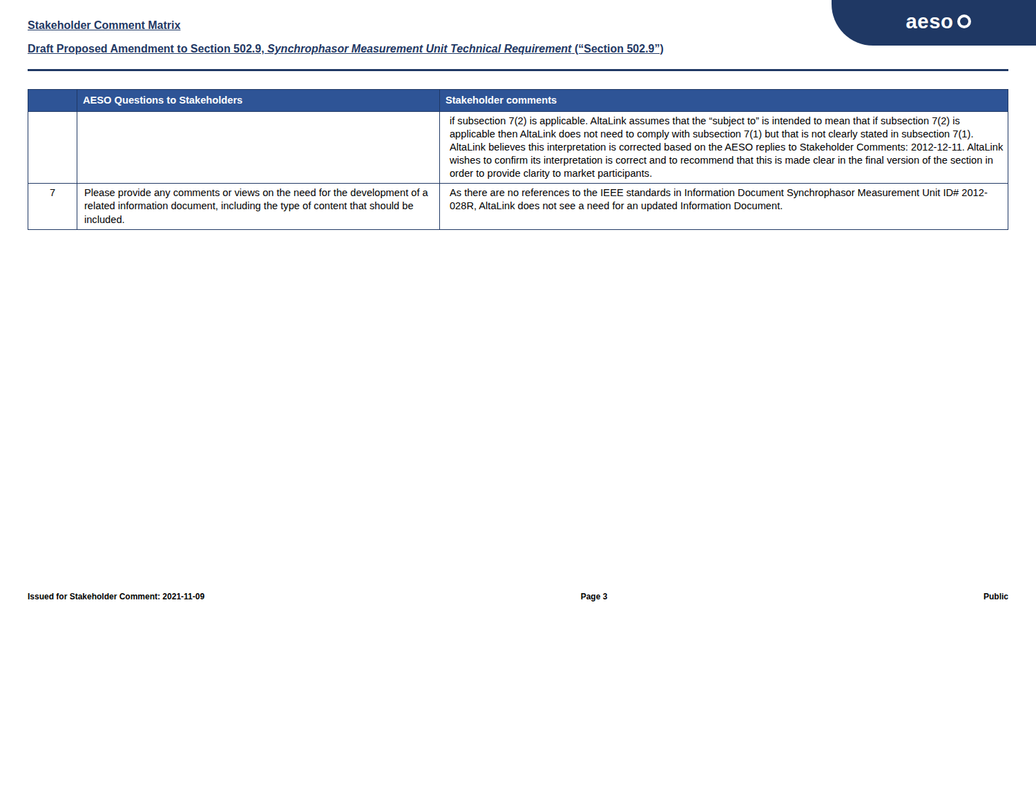Stakeholder Comment Matrix
Draft Proposed Amendment to Section 502.9, Synchrophasor Measurement Unit Technical Requirement (“Section 502.9”)
aeso
| | AESO Questions to Stakeholders | Stakeholder comments |
| --- | --- | --- |
| | | if subsection 7(2) is applicable. AltaLink assumes that the “subject to” is intended to mean that if subsection 7(2) is applicable then AltaLink does not need to comply with subsection 7(1) but that is not clearly stated in subsection 7(1). AltaLink believes this interpretation is corrected based on the AESO replies to Stakeholder Comments: 2012-12-11. AltaLink wishes to confirm its interpretation is correct and to recommend that this is made clear in the final version of the section in order to provide clarity to market participants. |
| 7 | Please provide any comments or views on the need for the development of a related information document, including the type of content that should be included. | As there are no references to the IEEE standards in Information Document Synchrophasor Measurement Unit ID# 2012-028R, AltaLink does not see a need for an updated Information Document. |
Issued for Stakeholder Comment: 2021-11-09
Page 3
Public